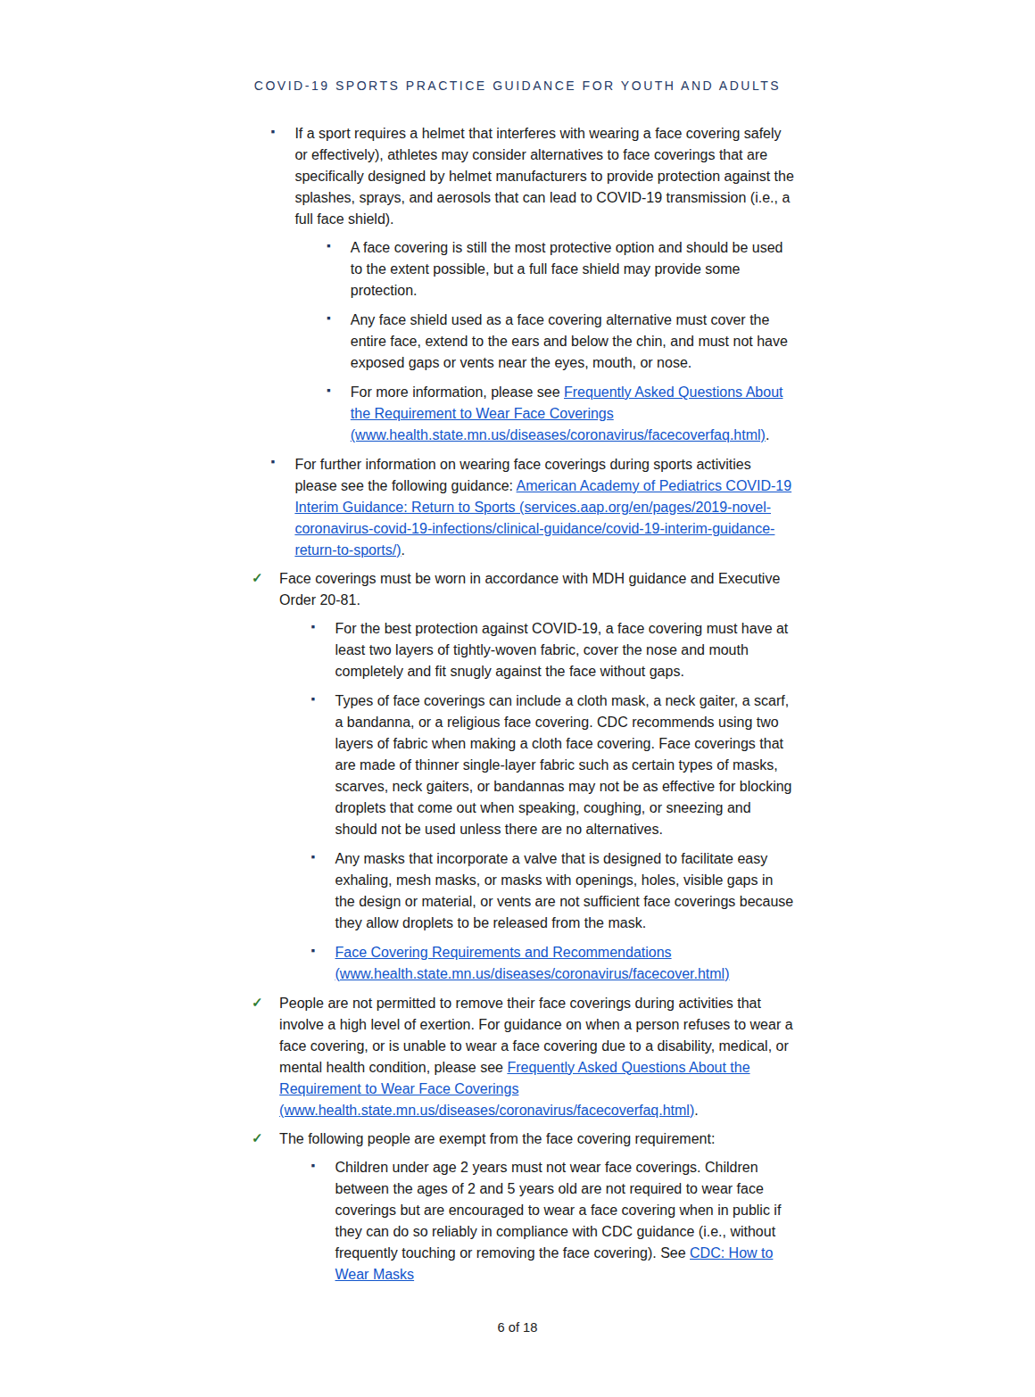COVID-19 Sports Practice Guidance for Youth and Adults
If a sport requires a helmet that interferes with wearing a face covering safely or effectively), athletes may consider alternatives to face coverings that are specifically designed by helmet manufacturers to provide protection against the splashes, sprays, and aerosols that can lead to COVID-19 transmission (i.e., a full face shield).
A face covering is still the most protective option and should be used to the extent possible, but a full face shield may provide some protection.
Any face shield used as a face covering alternative must cover the entire face, extend to the ears and below the chin, and must not have exposed gaps or vents near the eyes, mouth, or nose.
For more information, please see Frequently Asked Questions About the Requirement to Wear Face Coverings (www.health.state.mn.us/diseases/coronavirus/facecoverfaq.html).
For further information on wearing face coverings during sports activities please see the following guidance: American Academy of Pediatrics COVID-19 Interim Guidance: Return to Sports (services.aap.org/en/pages/2019-novel-coronavirus-covid-19-infections/clinical-guidance/covid-19-interim-guidance-return-to-sports/).
Face coverings must be worn in accordance with MDH guidance and Executive Order 20-81.
For the best protection against COVID-19, a face covering must have at least two layers of tightly-woven fabric, cover the nose and mouth completely and fit snugly against the face without gaps.
Types of face coverings can include a cloth mask, a neck gaiter, a scarf, a bandanna, or a religious face covering. CDC recommends using two layers of fabric when making a cloth face covering. Face coverings that are made of thinner single-layer fabric such as certain types of masks, scarves, neck gaiters, or bandannas may not be as effective for blocking droplets that come out when speaking, coughing, or sneezing and should not be used unless there are no alternatives.
Any masks that incorporate a valve that is designed to facilitate easy exhaling, mesh masks, or masks with openings, holes, visible gaps in the design or material, or vents are not sufficient face coverings because they allow droplets to be released from the mask.
Face Covering Requirements and Recommendations (www.health.state.mn.us/diseases/coronavirus/facecover.html)
People are not permitted to remove their face coverings during activities that involve a high level of exertion. For guidance on when a person refuses to wear a face covering, or is unable to wear a face covering due to a disability, medical, or mental health condition, please see Frequently Asked Questions About the Requirement to Wear Face Coverings (www.health.state.mn.us/diseases/coronavirus/facecoverfaq.html).
The following people are exempt from the face covering requirement:
Children under age 2 years must not wear face coverings. Children between the ages of 2 and 5 years old are not required to wear face coverings but are encouraged to wear a face covering when in public if they can do so reliably in compliance with CDC guidance (i.e., without frequently touching or removing the face covering). See CDC: How to Wear Masks
6 of 18